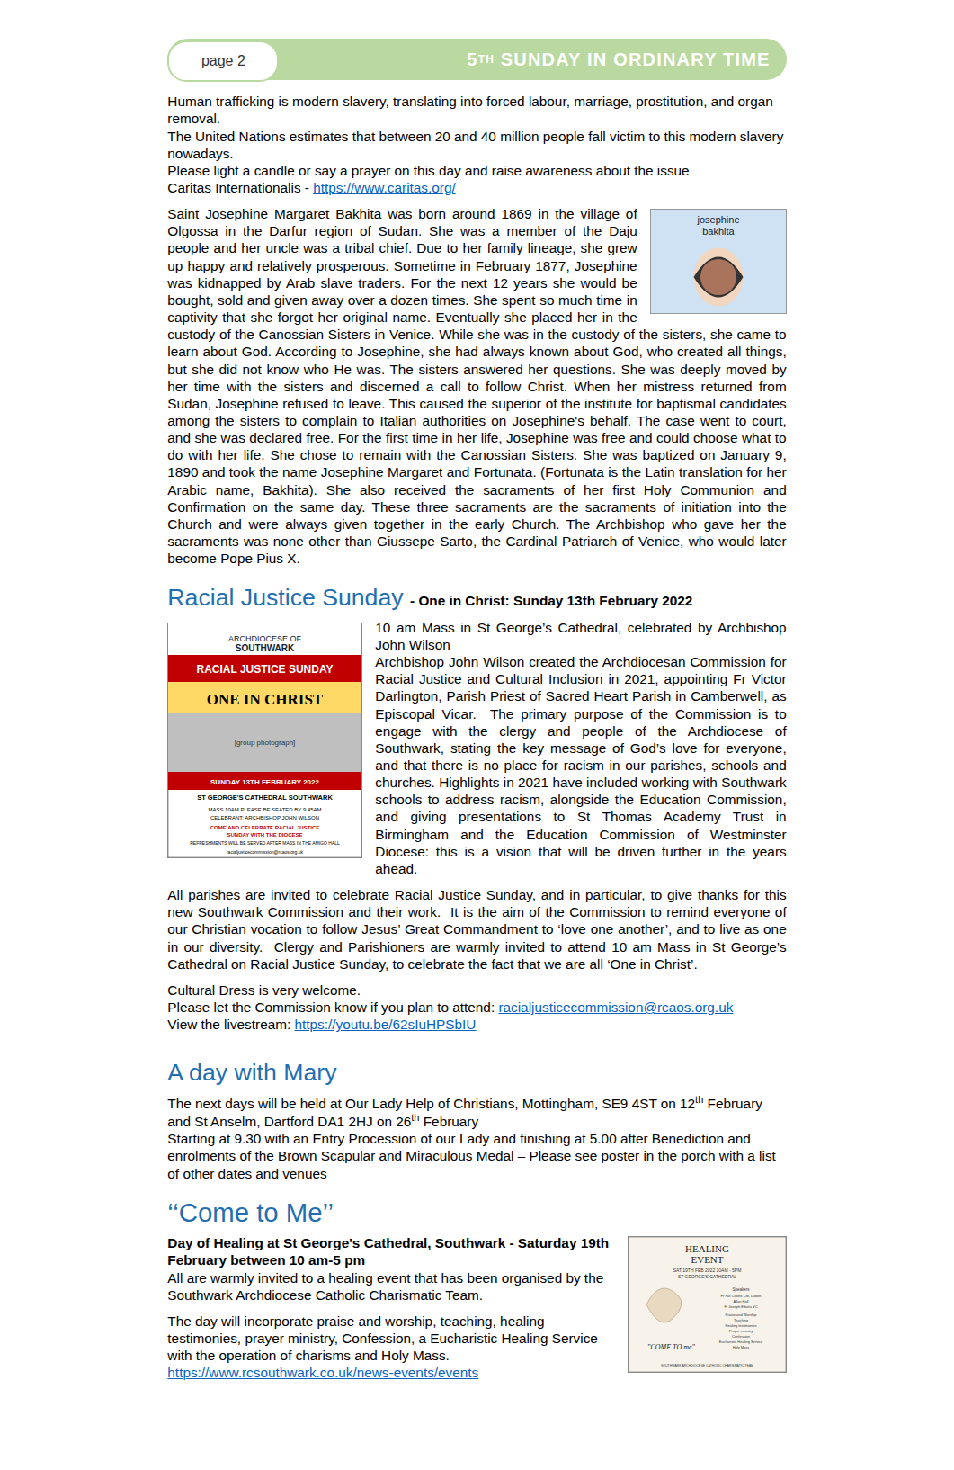page 2
5th Sunday in Ordinary Time
Human trafficking is modern slavery, translating into forced labour, marriage, prostitution, and organ removal.
The United Nations estimates that between 20 and 40 million people fall victim to this modern slavery nowadays.
Please light a candle or say a prayer on this day and raise awareness about the issue
Caritas Internationalis - https://www.caritas.org/
Saint Josephine Margaret Bakhita was born around 1869 in the village of Olgossa in the Darfur region of Sudan. She was a member of the Daju people and her uncle was a tribal chief. Due to her family lineage, she grew up happy and relatively prosperous. Sometime in February 1877, Josephine was kidnapped by Arab slave traders. For the next 12 years she would be bought, sold and given away over a dozen times. She spent so much time in captivity that she forgot her original name. Eventually she placed her in the custody of the Canossian Sisters in Venice. While she was in the custody of the sisters, she came to learn about God. According to Josephine, she had always known about God, who created all things, but she did not know who He was. The sisters answered her questions. She was deeply moved by her time with the sisters and discerned a call to follow Christ. When her mistress returned from Sudan, Josephine refused to leave. This caused the superior of the institute for baptismal candidates among the sisters to complain to Italian authorities on Josephine's behalf. The case went to court, and she was declared free. For the first time in her life, Josephine was free and could choose what to do with her life. She chose to remain with the Canossian Sisters. She was baptized on January 9, 1890 and took the name Josephine Margaret and Fortunata. (Fortunata is the Latin translation for her Arabic name, Bakhita). She also received the sacraments of her first Holy Communion and Confirmation on the same day. These three sacraments are the sacraments of initiation into the Church and were always given together in the early Church. The Archbishop who gave her the sacraments was none other than Giussepe Sarto, the Cardinal Patriarch of Venice, who would later become Pope Pius X.
Racial Justice Sunday - One in Christ: Sunday 13th February 2022
10 am Mass in St George’s Cathedral, celebrated by Archbishop John Wilson
Archbishop John Wilson created the Archdiocesan Commission for Racial Justice and Cultural Inclusion in 2021, appointing Fr Victor Darlington, Parish Priest of Sacred Heart Parish in Camberwell, as Episcopal Vicar. The primary purpose of the Commission is to engage with the clergy and people of the Archdiocese of Southwark, stating the key message of God’s love for everyone, and that there is no place for racism in our parishes, schools and churches. Highlights in 2021 have included working with Southwark schools to address racism, alongside the Education Commission, and giving presentations to St Thomas Academy Trust in Birmingham and the Education Commission of Westminster Diocese: this is a vision that will be driven further in the years ahead.
All parishes are invited to celebrate Racial Justice Sunday, and in particular, to give thanks for this new Southwark Commission and their work. It is the aim of the Commission to remind everyone of our Christian vocation to follow Jesus’ Great Commandment to ‘love one another’, and to live as one in our diversity. Clergy and Parishioners are warmly invited to attend 10 am Mass in St George’s Cathedral on Racial Justice Sunday, to celebrate the fact that we are all ‘One in Christ’.
Cultural Dress is very welcome.
Please let the Commission know if you plan to attend: racialjusticecommission@rcaos.org.uk
View the livestream: https://youtu.be/62sIuHPSbIU
A day with Mary
The next days will be held at Our Lady Help of Christians, Mottingham, SE9 4ST on 12th February and St Anselm, Dartford DA1 2HJ on 26th February
Starting at 9.30 with an Entry Procession of our Lady and finishing at 5.00 after Benediction and enrolments of the Brown Scapular and Miraculous Medal – Please see poster in the porch with a list of other dates and venues
‘‘Come to Me’’
Day of Healing at St George's Cathedral, Southwark - Saturday 19th February between 10 am-5 pm
All are warmly invited to a healing event that has been organised by the Southwark Archdiocese Catholic Charismatic Team.
The day will incorporate praise and worship, teaching, healing testimonies, prayer ministry, Confession, a Eucharistic Healing Service with the operation of charisms and Holy Mass.
https://www.rcsouthwark.co.uk/news-events/events